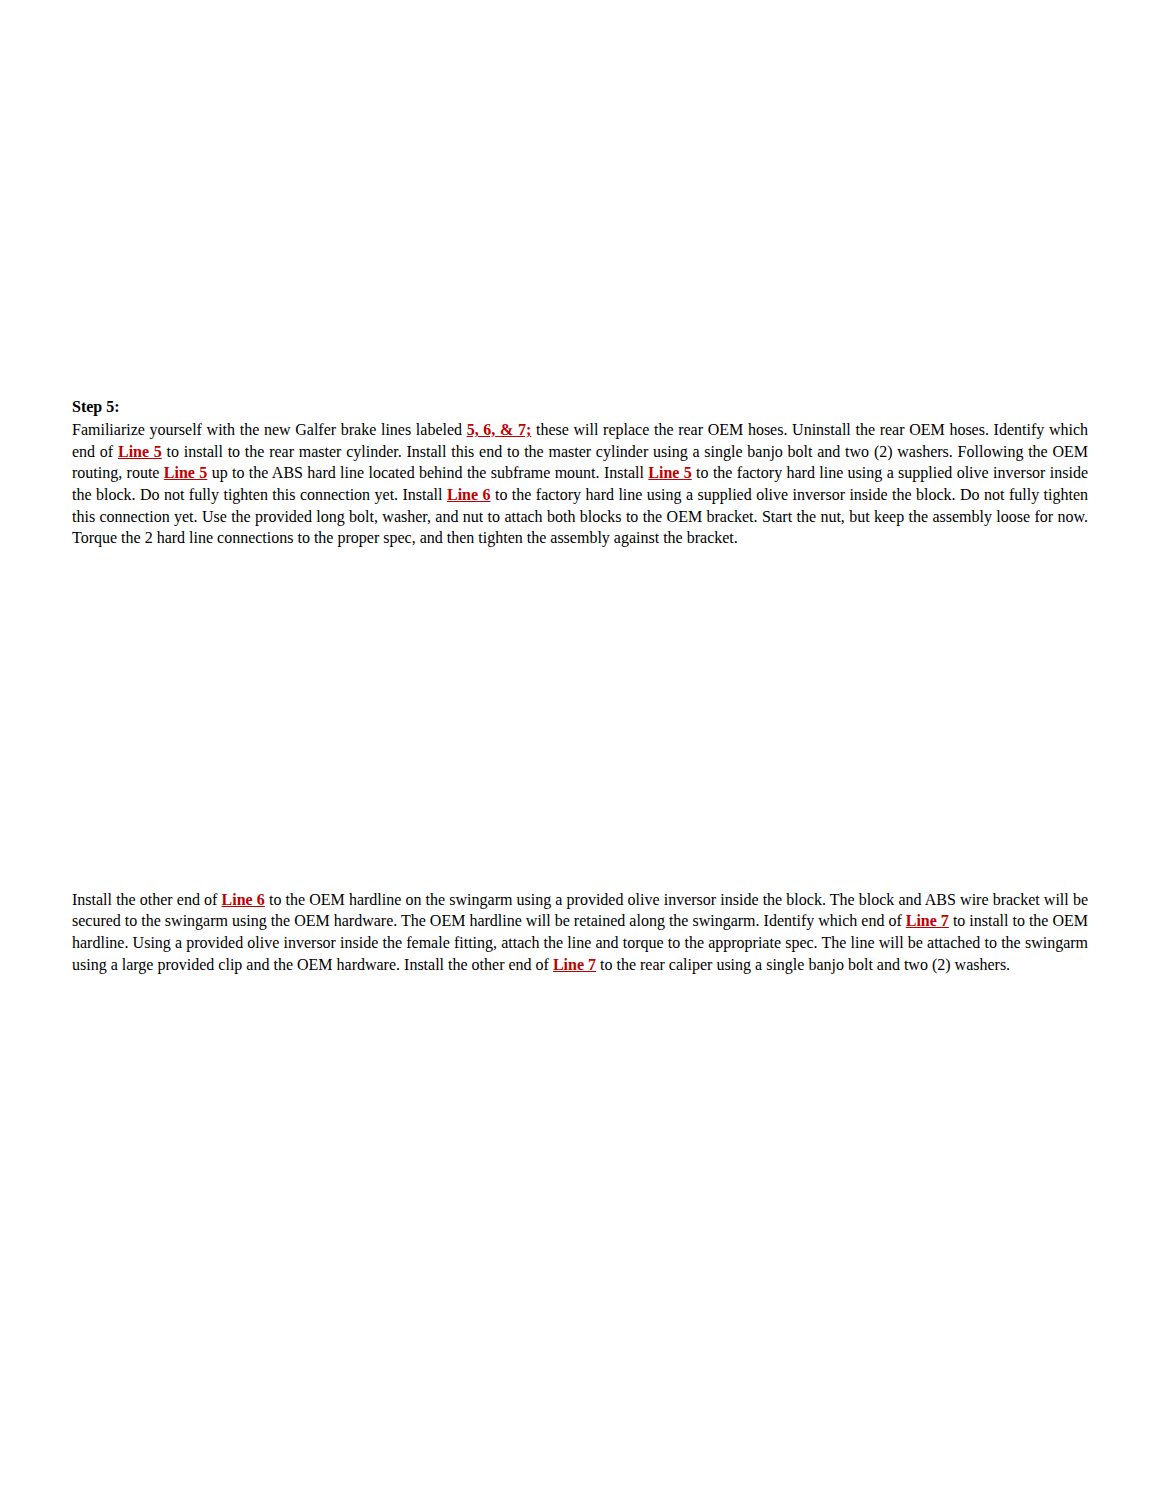Step 5:
Familiarize yourself with the new Galfer brake lines labeled 5, 6, & 7; these will replace the rear OEM hoses. Uninstall the rear OEM hoses. Identify which end of Line 5 to install to the rear master cylinder. Install this end to the master cylinder using a single banjo bolt and two (2) washers. Following the OEM routing, route Line 5 up to the ABS hard line located behind the subframe mount. Install Line 5 to the factory hard line using a supplied olive inversor inside the block. Do not fully tighten this connection yet. Install Line 6 to the factory hard line using a supplied olive inversor inside the block. Do not fully tighten this connection yet. Use the provided long bolt, washer, and nut to attach both blocks to the OEM bracket. Start the nut, but keep the assembly loose for now. Torque the 2 hard line connections to the proper spec, and then tighten the assembly against the bracket.
Install the other end of Line 6 to the OEM hardline on the swingarm using a provided olive inversor inside the block. The block and ABS wire bracket will be secured to the swingarm using the OEM hardware. The OEM hardline will be retained along the swingarm. Identify which end of Line 7 to install to the OEM hardline. Using a provided olive inversor inside the female fitting, attach the line and torque to the appropriate spec. The line will be attached to the swingarm using a large provided clip and the OEM hardware. Install the other end of Line 7 to the rear caliper using a single banjo bolt and two (2) washers.